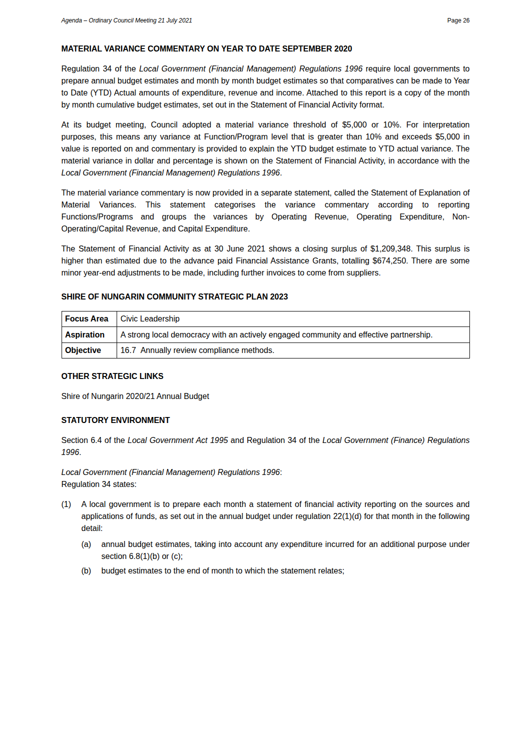Agenda – Ordinary Council Meeting 21 July 2021 Page 26
MATERIAL VARIANCE COMMENTARY ON YEAR TO DATE SEPTEMBER 2020
Regulation 34 of the Local Government (Financial Management) Regulations 1996 require local governments to prepare annual budget estimates and month by month budget estimates so that comparatives can be made to Year to Date (YTD) Actual amounts of expenditure, revenue and income. Attached to this report is a copy of the month by month cumulative budget estimates, set out in the Statement of Financial Activity format.
At its budget meeting, Council adopted a material variance threshold of $5,000 or 10%. For interpretation purposes, this means any variance at Function/Program level that is greater than 10% and exceeds $5,000 in value is reported on and commentary is provided to explain the YTD budget estimate to YTD actual variance. The material variance in dollar and percentage is shown on the Statement of Financial Activity, in accordance with the Local Government (Financial Management) Regulations 1996.
The material variance commentary is now provided in a separate statement, called the Statement of Explanation of Material Variances. This statement categorises the variance commentary according to reporting Functions/Programs and groups the variances by Operating Revenue, Operating Expenditure, Non-Operating/Capital Revenue, and Capital Expenditure.
The Statement of Financial Activity as at 30 June 2021 shows a closing surplus of $1,209,348. This surplus is higher than estimated due to the advance paid Financial Assistance Grants, totalling $674,250. There are some minor year-end adjustments to be made, including further invoices to come from suppliers.
SHIRE OF NUNGARIN COMMUNITY STRATEGIC PLAN 2023
| Focus Area | Civic Leadership |
| Aspiration | A strong local democracy with an actively engaged community and effective partnership. |
| Objective | 16.7 Annually review compliance methods. |
OTHER STRATEGIC LINKS
Shire of Nungarin 2020/21 Annual Budget
STATUTORY ENVIRONMENT
Section 6.4 of the Local Government Act 1995 and Regulation 34 of the Local Government (Finance) Regulations 1996.
Local Government (Financial Management) Regulations 1996:
Regulation 34 states:
(1) A local government is to prepare each month a statement of financial activity reporting on the sources and applications of funds, as set out in the annual budget under regulation 22(1)(d) for that month in the following detail:
(a) annual budget estimates, taking into account any expenditure incurred for an additional purpose under section 6.8(1)(b) or (c);
(b) budget estimates to the end of month to which the statement relates;